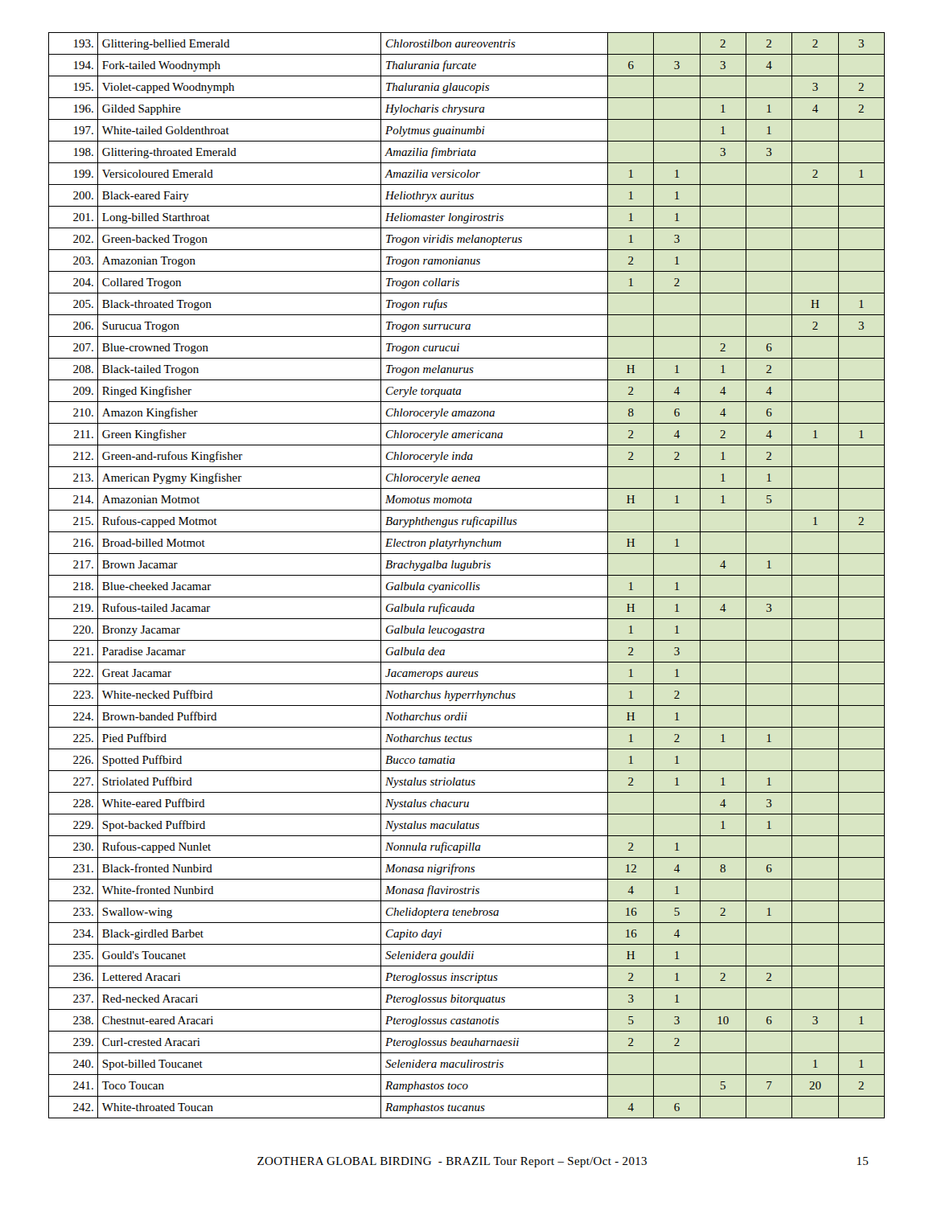| 193. | Glittering-bellied Emerald | Chlorostilbon aureoventris | | | 2 | 2 | 2 | 3 |
| 194. | Fork-tailed Woodnymph | Thalurania furcate | 6 | 3 | 3 | 4 | | |
| 195. | Violet-capped Woodnymph | Thalurania glaucopis | | | | | 3 | 2 |
| 196. | Gilded Sapphire | Hylocharis chrysura | | | 1 | 1 | 4 | 2 |
| 197. | White-tailed Goldenthroat | Polytmus guainumbi | | | 1 | 1 | | |
| 198. | Glittering-throated Emerald | Amazilia fimbriata | | | 3 | 3 | | |
| 199. | Versicoloured Emerald | Amazilia versicolor | 1 | 1 | | | 2 | 1 |
| 200. | Black-eared Fairy | Heliothryx auritus | 1 | 1 | | | | |
| 201. | Long-billed Starthroat | Heliomaster longirostris | 1 | 1 | | | | |
| 202. | Green-backed Trogon | Trogon viridis melanopterus | 1 | 3 | | | | |
| 203. | Amazonian Trogon | Trogon ramonianus | 2 | 1 | | | | |
| 204. | Collared Trogon | Trogon collaris | 1 | 2 | | | | |
| 205. | Black-throated Trogon | Trogon rufus | | | | | H | 1 |
| 206. | Surucua Trogon | Trogon surrucura | | | | | 2 | 3 |
| 207. | Blue-crowned Trogon | Trogon curucui | | | 2 | 6 | | |
| 208. | Black-tailed Trogon | Trogon melanurus | H | 1 | 1 | 2 | | |
| 209. | Ringed Kingfisher | Ceryle torquata | 2 | 4 | 4 | 4 | | |
| 210. | Amazon Kingfisher | Chloroceryle amazona | 8 | 6 | 4 | 6 | | |
| 211. | Green Kingfisher | Chloroceryle americana | 2 | 4 | 2 | 4 | 1 | 1 |
| 212. | Green-and-rufous Kingfisher | Chloroceryle inda | 2 | 2 | 1 | 2 | | |
| 213. | American Pygmy Kingfisher | Chloroceryle aenea | | | 1 | 1 | | |
| 214. | Amazonian Motmot | Momotus momota | H | 1 | 1 | 5 | | |
| 215. | Rufous-capped Motmot | Baryphthengus ruficapillus | | | | | 1 | 2 |
| 216. | Broad-billed Motmot | Electron platyrhynchum | H | 1 | | | | |
| 217. | Brown Jacamar | Brachygalba lugubris | | | 4 | 1 | | |
| 218. | Blue-cheeked Jacamar | Galbula cyanicollis | 1 | 1 | | | | |
| 219. | Rufous-tailed Jacamar | Galbula ruficauda | H | 1 | 4 | 3 | | |
| 220. | Bronzy Jacamar | Galbula leucogastra | 1 | 1 | | | | |
| 221. | Paradise Jacamar | Galbula dea | 2 | 3 | | | | |
| 222. | Great Jacamar | Jacamerops aureus | 1 | 1 | | | | |
| 223. | White-necked Puffbird | Notharchus hyperrhynchus | 1 | 2 | | | | |
| 224. | Brown-banded Puffbird | Notharchus ordii | H | 1 | | | | |
| 225. | Pied Puffbird | Notharchus tectus | 1 | 2 | 1 | 1 | | |
| 226. | Spotted Puffbird | Bucco tamatia | 1 | 1 | | | | |
| 227. | Striolated Puffbird | Nystalus striolatus | 2 | 1 | 1 | 1 | | |
| 228. | White-eared Puffbird | Nystalus chacuru | | | 4 | 3 | | |
| 229. | Spot-backed Puffbird | Nystalus maculatus | | | 1 | 1 | | |
| 230. | Rufous-capped Nunlet | Nonnula ruficapilla | 2 | 1 | | | | |
| 231. | Black-fronted Nunbird | Monasa nigrifrons | 12 | 4 | 8 | 6 | | |
| 232. | White-fronted Nunbird | Monasa flavirostris | 4 | 1 | | | | |
| 233. | Swallow-wing | Chelidoptera tenebrosa | 16 | 5 | 2 | 1 | | |
| 234. | Black-girdled Barbet | Capito dayi | 16 | 4 | | | | |
| 235. | Gould's Toucanet | Selenidera gouldii | H | 1 | | | | |
| 236. | Lettered Aracari | Pteroglossus inscriptus | 2 | 1 | 2 | 2 | | |
| 237. | Red-necked Aracari | Pteroglossus bitorquatus | 3 | 1 | | | | |
| 238. | Chestnut-eared Aracari | Pteroglossus castanotis | 5 | 3 | 10 | 6 | 3 | 1 |
| 239. | Curl-crested Aracari | Pteroglossus beauharnaesii | 2 | 2 | | | | |
| 240. | Spot-billed Toucanet | Selenidera maculirostris | | | | | 1 | 1 |
| 241. | Toco Toucan | Ramphastos toco | | | 5 | 7 | 20 | 2 |
| 242. | White-throated Toucan | Ramphastos tucanus | 4 | 6 | | | | |
ZOOTHERA GLOBAL BIRDING - BRAZIL Tour Report – Sept/Oct - 201315